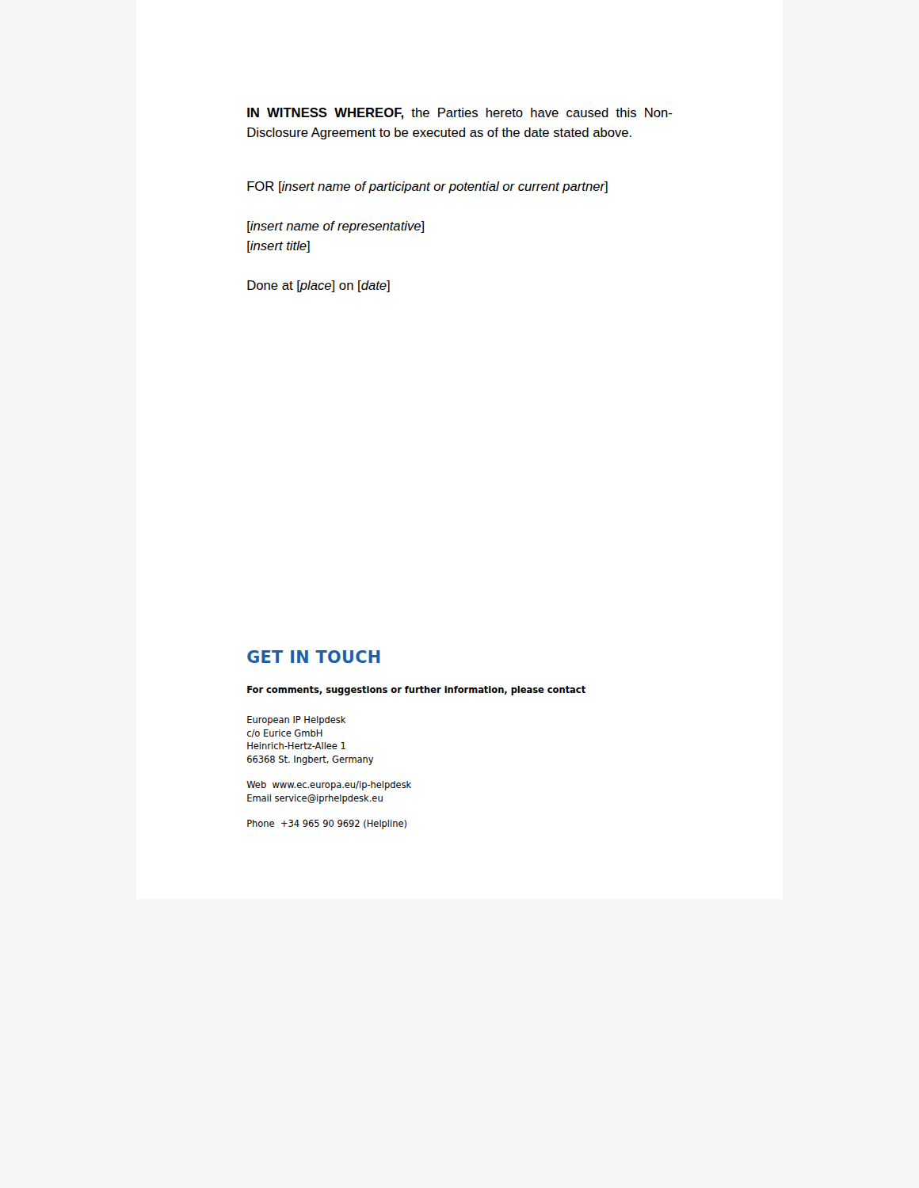IN WITNESS WHEREOF, the Parties hereto have caused this Non-Disclosure Agreement to be executed as of the date stated above.
FOR [insert name of participant or potential or current partner]
[insert name of representative]
[insert title]
Done at [place] on [date]
GET IN TOUCH
For comments, suggestions or further information, please contact
European IP Helpdesk
c/o Eurice GmbH
Heinrich-Hertz-Allee 1
66368 St. Ingbert, Germany
Web www.ec.europa.eu/ip-helpdesk
Email service@iprhelpdesk.eu
Phone +34 965 90 9692 (Helpline)